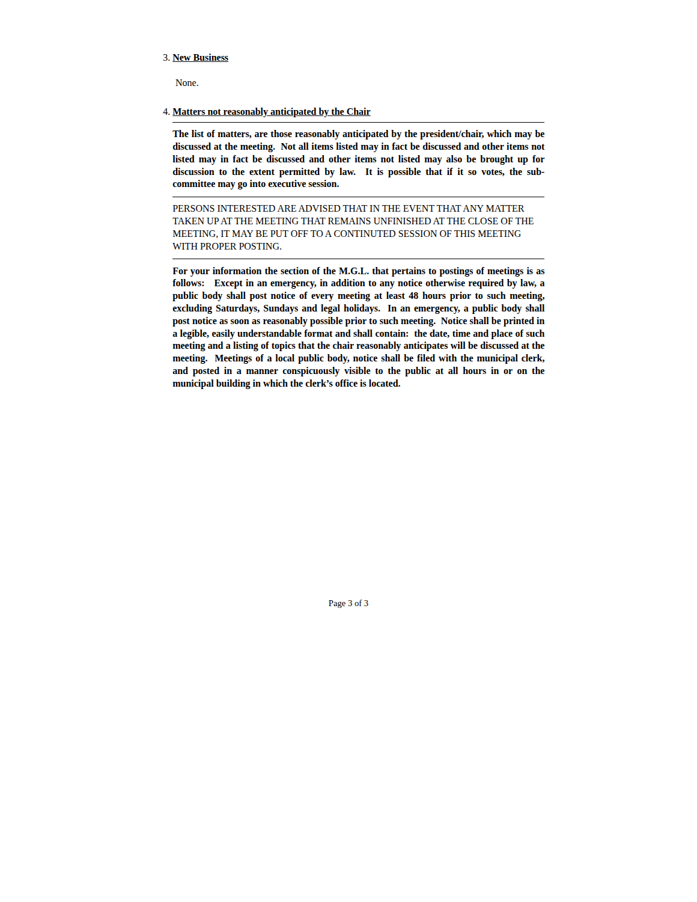New Business
None.
Matters not reasonably anticipated by the Chair
The list of matters, are those reasonably anticipated by the president/chair, which may be discussed at the meeting. Not all items listed may in fact be discussed and other items not listed may in fact be discussed and other items not listed may also be brought up for discussion to the extent permitted by law. It is possible that if it so votes, the sub-committee may go into executive session.
PERSONS INTERESTED ARE ADVISED THAT IN THE EVENT THAT ANY MATTER TAKEN UP AT THE MEETING THAT REMAINS UNFINISHED AT THE CLOSE OF THE MEETING, IT MAY BE PUT OFF TO A CONTINUTED SESSION OF THIS MEETING WITH PROPER POSTING.
For your information the section of the M.G.L. that pertains to postings of meetings is as follows: Except in an emergency, in addition to any notice otherwise required by law, a public body shall post notice of every meeting at least 48 hours prior to such meeting, excluding Saturdays, Sundays and legal holidays. In an emergency, a public body shall post notice as soon as reasonably possible prior to such meeting. Notice shall be printed in a legible, easily understandable format and shall contain: the date, time and place of such meeting and a listing of topics that the chair reasonably anticipates will be discussed at the meeting. Meetings of a local public body, notice shall be filed with the municipal clerk, and posted in a manner conspicuously visible to the public at all hours in or on the municipal building in which the clerk’s office is located.
Page 3 of 3